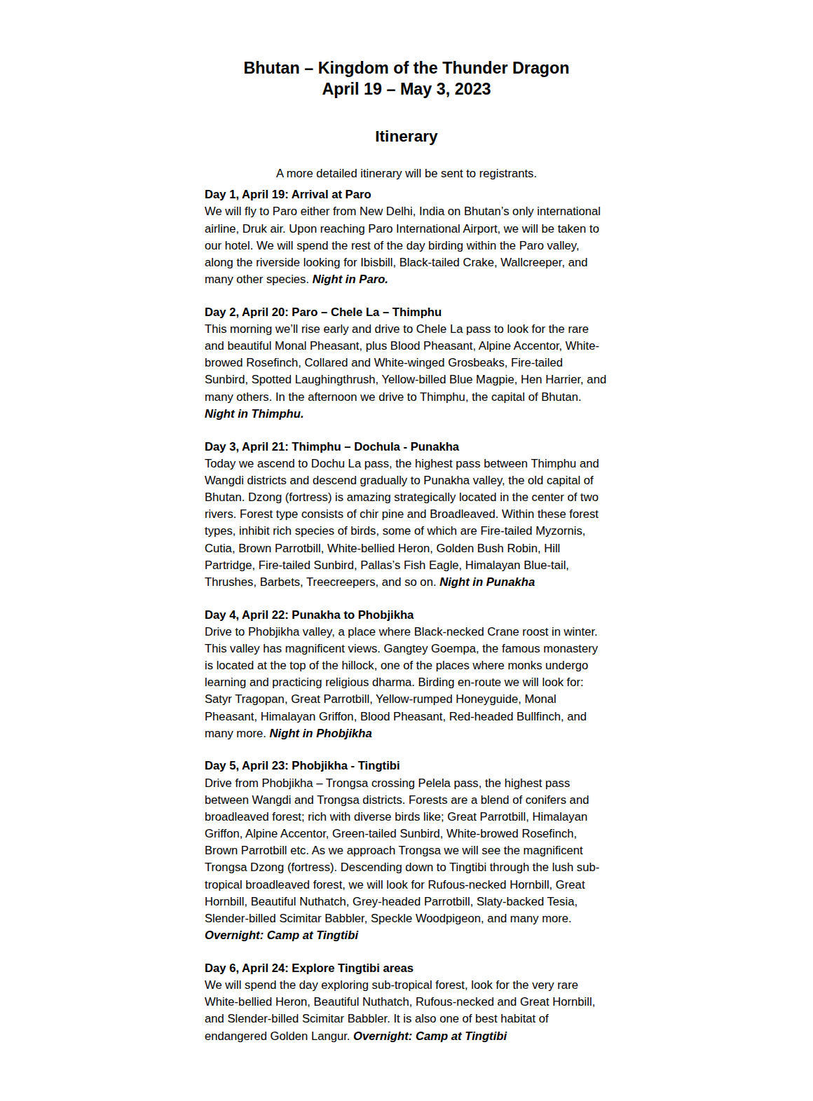Bhutan – Kingdom of the Thunder Dragon
April 19 – May 3, 2023
Itinerary
A more detailed itinerary will be sent to registrants.
Day 1, April 19: Arrival at Paro
We will fly to Paro either from New Delhi, India on Bhutan’s only international airline, Druk air. Upon reaching Paro International Airport, we will be taken to our hotel. We will spend the rest of the day birding within the Paro valley, along the riverside looking for Ibisbill, Black-tailed Crake, Wallcreeper, and many other species. Night in Paro.
Day 2, April 20: Paro – Chele La – Thimphu
This morning we’ll rise early and drive to Chele La pass to look for the rare and beautiful Monal Pheasant, plus Blood Pheasant, Alpine Accentor, White-browed Rosefinch, Collared and White-winged Grosbeaks, Fire-tailed Sunbird, Spotted Laughingthrush, Yellow-billed Blue Magpie, Hen Harrier, and many others. In the afternoon we drive to Thimphu, the capital of Bhutan. Night in Thimphu.
Day 3, April 21: Thimphu – Dochula - Punakha
Today we ascend to Dochu La pass, the highest pass between Thimphu and Wangdi districts and descend gradually to Punakha valley, the old capital of Bhutan. Dzong (fortress) is amazing strategically located in the center of two rivers. Forest type consists of chir pine and Broadleaved. Within these forest types, inhibit rich species of birds, some of which are Fire-tailed Myzornis, Cutia, Brown Parrotbill, White-bellied Heron, Golden Bush Robin, Hill Partridge, Fire-tailed Sunbird, Pallas’s Fish Eagle, Himalayan Blue-tail, Thrushes, Barbets, Treecreepers, and so on. Night in Punakha
Day 4, April 22: Punakha to Phobjikha
Drive to Phobjikha valley, a place where Black-necked Crane roost in winter. This valley has magnificent views. Gangtey Goempa, the famous monastery is located at the top of the hillock, one of the places where monks undergo learning and practicing religious dharma. Birding en-route we will look for: Satyr Tragopan, Great Parrotbill, Yellow-rumped Honeyguide, Monal Pheasant, Himalayan Griffon, Blood Pheasant, Red-headed Bullfinch, and many more. Night in Phobjikha
Day 5, April 23: Phobjikha - Tingtibi
Drive from Phobjikha – Trongsa crossing Pelela pass, the highest pass between Wangdi and Trongsa districts. Forests are a blend of conifers and broadleaved forest; rich with diverse birds like; Great Parrotbill, Himalayan Griffon, Alpine Accentor, Green-tailed Sunbird, White-browed Rosefinch, Brown Parrotbill etc. As we approach Trongsa we will see the magnificent Trongsa Dzong (fortress). Descending down to Tingtibi through the lush sub-tropical broadleaved forest, we will look for Rufous-necked Hornbill, Great Hornbill, Beautiful Nuthatch, Grey-headed Parrotbill, Slaty-backed Tesia, Slender-billed Scimitar Babbler, Speckle Woodpigeon, and many more. Overnight: Camp at Tingtibi
Day 6, April 24: Explore Tingtibi areas
We will spend the day exploring sub-tropical forest, look for the very rare White-bellied Heron, Beautiful Nuthatch, Rufous-necked and Great Hornbill, and Slender-billed Scimitar Babbler. It is also one of best habitat of endangered Golden Langur. Overnight: Camp at Tingtibi